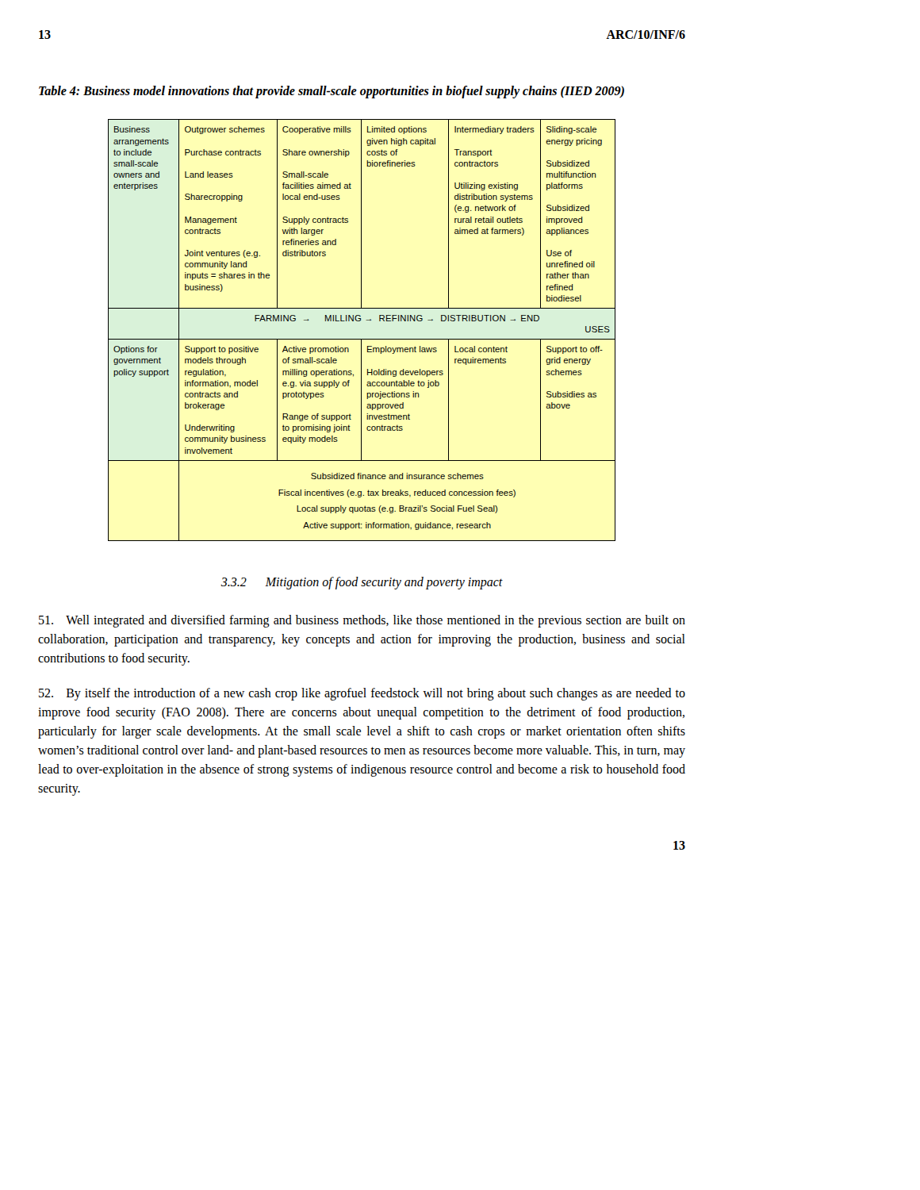13 ARC/10/INF/6
Table 4: Business model innovations that provide small-scale opportunities in biofuel supply chains (IIED 2009)
| Business arrangements to include small-scale owners and enterprises | Outgrower schemes Purchase contracts Land leases Sharecropping Management contracts Joint ventures (e.g. community land inputs = shares in the business) | Cooperative mills Share ownership Small-scale facilities aimed at local end-uses Supply contracts with larger refineries and distributors | Limited options given high capital costs of biorefineries | Intermediary traders Transport contractors Utilizing existing distribution systems (e.g. network of rural retail outlets aimed at farmers) | Sliding-scale energy pricing Subsidized multifunction platforms Subsidized improved appliances Use of unrefined oil rather than refined biodiesel |
| | FARMING → MILLING → REFINING → DISTRIBUTION → END USES |
| Options for government policy support | Support to positive models through regulation, information, model contracts and brokerage Underwriting community business involvement | Active promotion of small-scale milling operations, e.g. via supply of prototypes Range of support to promising joint equity models | Employment laws Holding developers accountable to job projections in approved investment contracts | Local content requirements | Support to off-grid energy schemes Subsidies as above |
| | Subsidized finance and insurance schemes Fiscal incentives (e.g. tax breaks, reduced concession fees) Local supply quotas (e.g. Brazil’s Social Fuel Seal) Active support: information, guidance, research |
3.3.2 Mitigation of food security and poverty impact
51. Well integrated and diversified farming and business methods, like those mentioned in the previous section are built on collaboration, participation and transparency, key concepts and action for improving the production, business and social contributions to food security.
52. By itself the introduction of a new cash crop like agrofuel feedstock will not bring about such changes as are needed to improve food security (FAO 2008). There are concerns about unequal competition to the detriment of food production, particularly for larger scale developments. At the small scale level a shift to cash crops or market orientation often shifts women’s traditional control over land- and plant-based resources to men as resources become more valuable. This, in turn, may lead to over-exploitation in the absence of strong systems of indigenous resource control and become a risk to household food security.
13